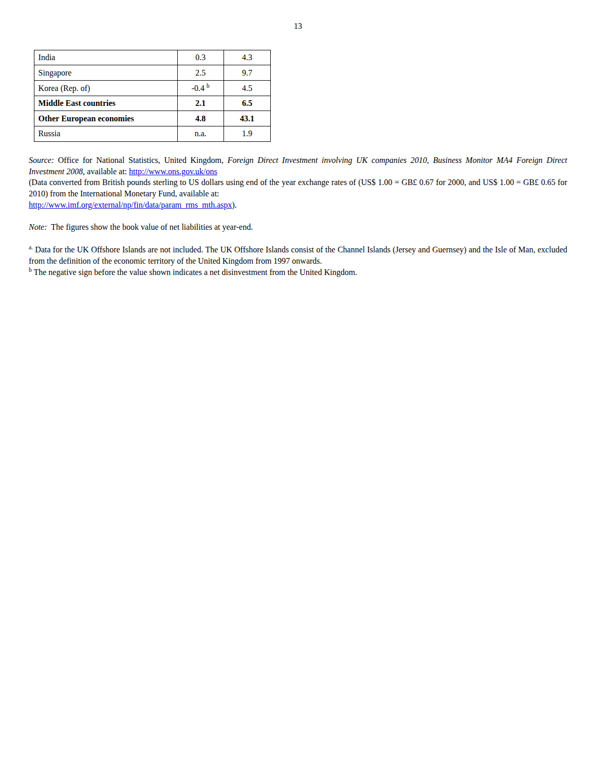13
| India | 0.3 | 4.3 |
| Singapore | 2.5 | 9.7 |
| Korea (Rep. of) | -0.4 b | 4.5 |
| Middle East countries | 2.1 | 6.5 |
| Other European economies | 4.8 | 43.1 |
| Russia | n.a. | 1.9 |
Source: Office for National Statistics, United Kingdom, Foreign Direct Investment involving UK companies 2010, Business Monitor MA4 Foreign Direct Investment 2008, available at: http://www.ons.gov.uk/ons
(Data converted from British pounds sterling to US dollars using end of the year exchange rates of (US$ 1.00 = GB£ 0.67 for 2000, and US$ 1.00 = GB£ 0.65 for 2010) from the International Monetary Fund, available at:
http://www.imf.org/external/np/fin/data/param_rms_mth.aspx).
Note: The figures show the book value of net liabilities at year-end.
a. Data for the UK Offshore Islands are not included. The UK Offshore Islands consist of the Channel Islands (Jersey and Guernsey) and the Isle of Man, excluded from the definition of the economic territory of the United Kingdom from 1997 onwards.
b The negative sign before the value shown indicates a net disinvestment from the United Kingdom.